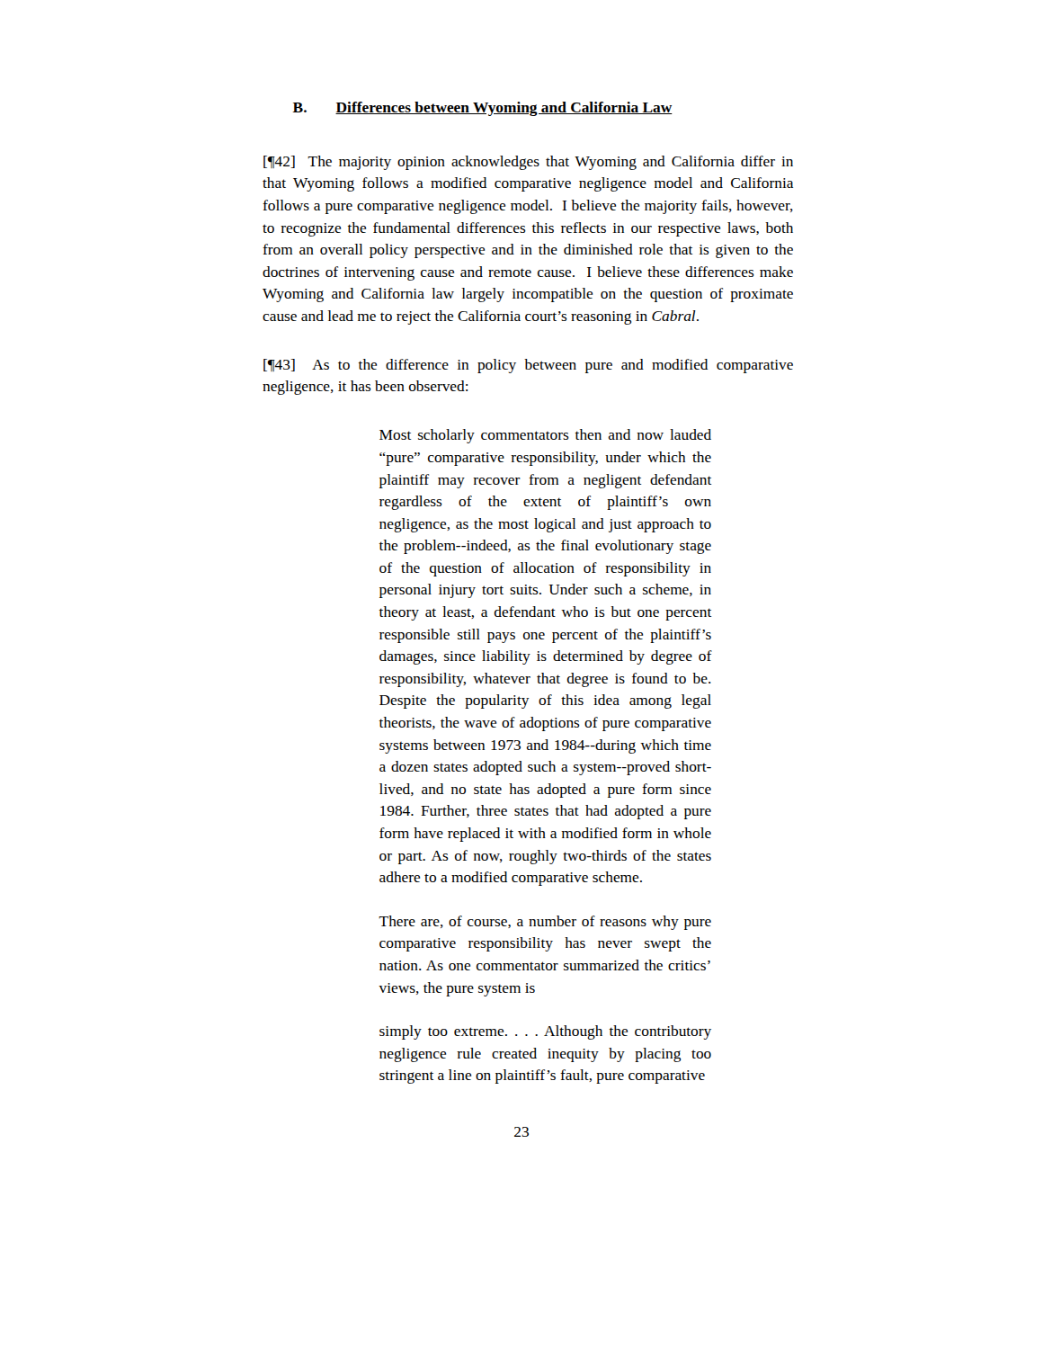B. Differences between Wyoming and California Law
[¶42] The majority opinion acknowledges that Wyoming and California differ in that Wyoming follows a modified comparative negligence model and California follows a pure comparative negligence model. I believe the majority fails, however, to recognize the fundamental differences this reflects in our respective laws, both from an overall policy perspective and in the diminished role that is given to the doctrines of intervening cause and remote cause. I believe these differences make Wyoming and California law largely incompatible on the question of proximate cause and lead me to reject the California court’s reasoning in Cabral.
[¶43] As to the difference in policy between pure and modified comparative negligence, it has been observed:
Most scholarly commentators then and now lauded “pure” comparative responsibility, under which the plaintiff may recover from a negligent defendant regardless of the extent of plaintiff’s own negligence, as the most logical and just approach to the problem--indeed, as the final evolutionary stage of the question of allocation of responsibility in personal injury tort suits. Under such a scheme, in theory at least, a defendant who is but one percent responsible still pays one percent of the plaintiff’s damages, since liability is determined by degree of responsibility, whatever that degree is found to be. Despite the popularity of this idea among legal theorists, the wave of adoptions of pure comparative systems between 1973 and 1984--during which time a dozen states adopted such a system--proved short-lived, and no state has adopted a pure form since 1984. Further, three states that had adopted a pure form have replaced it with a modified form in whole or part. As of now, roughly two-thirds of the states adhere to a modified comparative scheme.
There are, of course, a number of reasons why pure comparative responsibility has never swept the nation. As one commentator summarized the critics’ views, the pure system is
simply too extreme. . . . Although the contributory negligence rule created inequity by placing too stringent a line on plaintiff’s fault, pure comparative
23